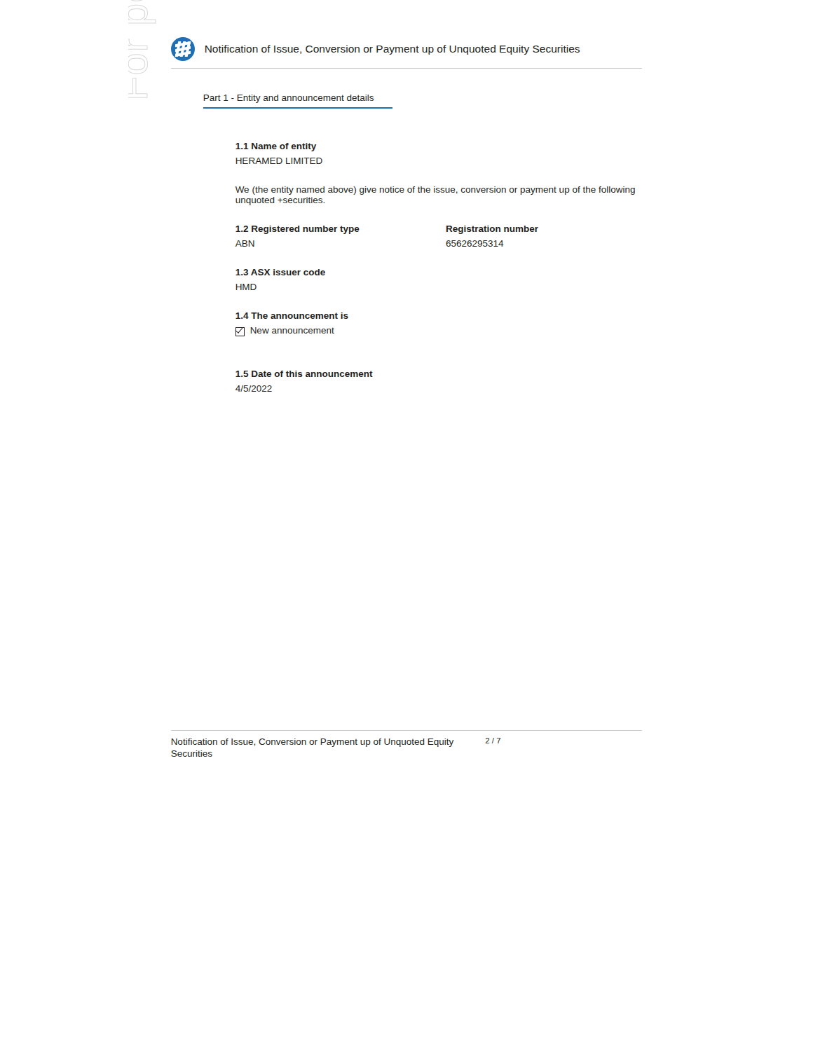For personal use only
Notification of Issue, Conversion or Payment up of Unquoted Equity Securities
Part 1 - Entity and announcement details
1.1 Name of entity
HERAMED LIMITED
We (the entity named above) give notice of the issue, conversion or payment up of the following unquoted +securities.
1.2 Registered number type
ABN
Registration number
65626295314
1.3 ASX issuer code
HMD
1.4 The announcement is
New announcement
1.5 Date of this announcement
4/5/2022
Notification of Issue, Conversion or Payment up of Unquoted Equity Securities
2 / 7